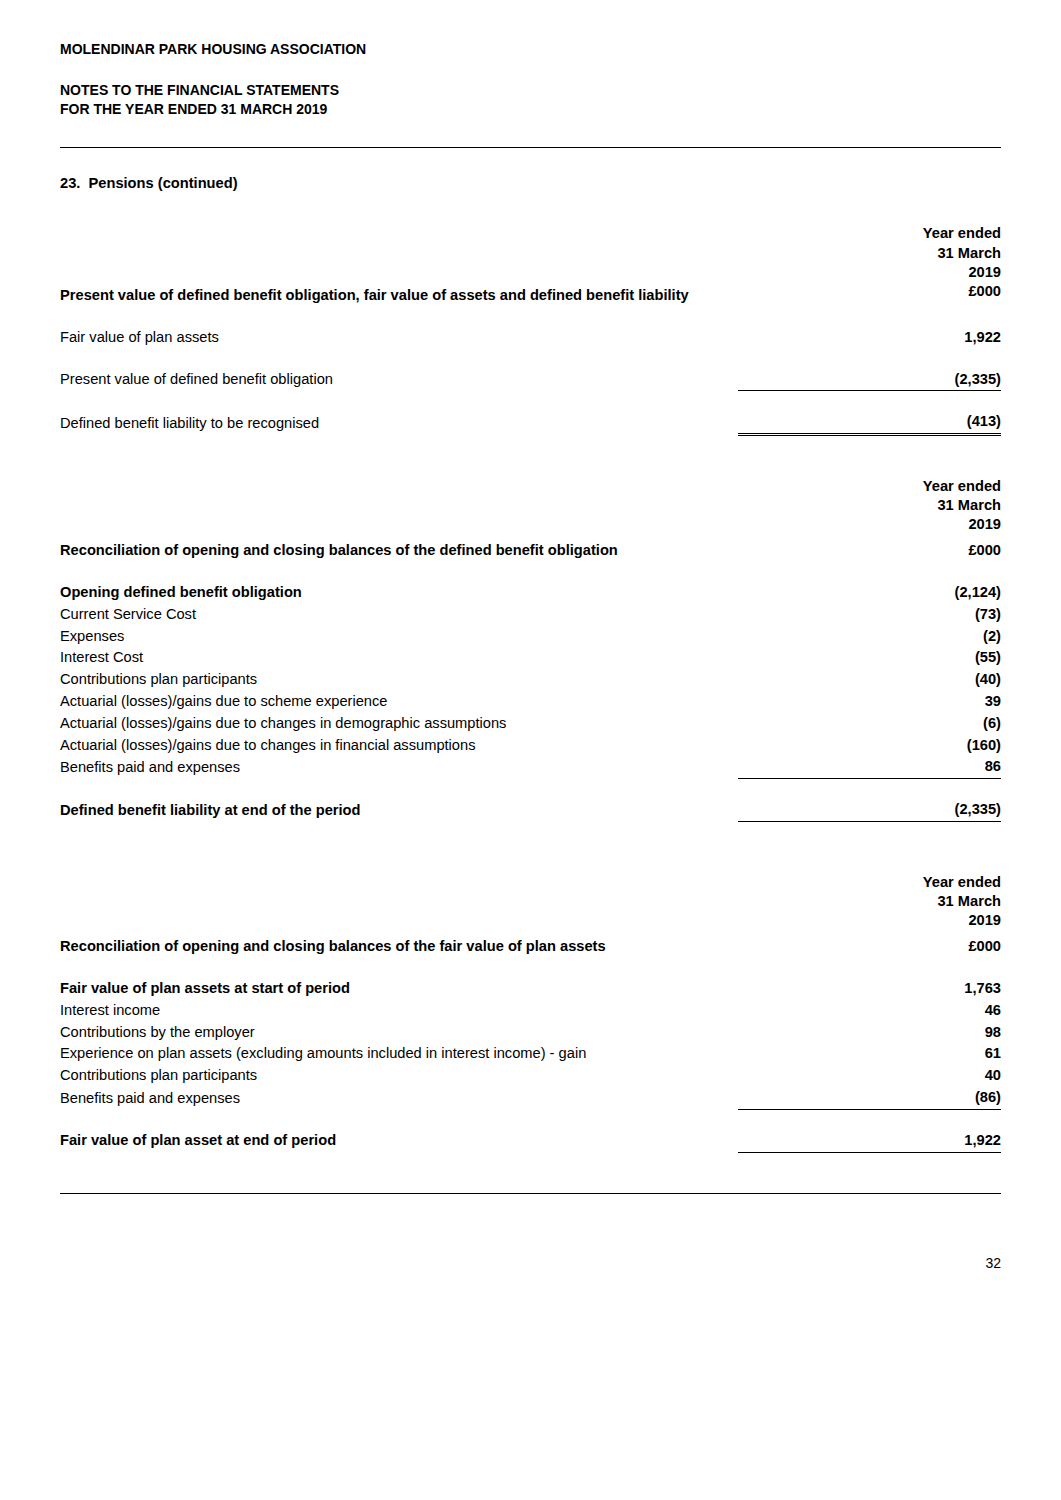MOLENDINAR PARK HOUSING ASSOCIATION
NOTES TO THE FINANCIAL STATEMENTS
FOR THE YEAR ENDED 31 MARCH 2019
23. Pensions (continued)
| Present value of defined benefit obligation, fair value of assets and defined benefit liability | Year ended 31 March 2019 £000 |
| Fair value of plan assets | 1,922 |
| Present value of defined benefit obligation | (2,335) |
| Defined benefit liability to be recognised | (413) |
| | Year ended 31 March 2019 |
| Reconciliation of opening and closing balances of the defined benefit obligation | £000 |
| Opening defined benefit obligation | (2,124) |
| Current Service Cost | (73) |
| Expenses | (2) |
| Interest Cost | (55) |
| Contributions plan participants | (40) |
| Actuarial (losses)/gains due to scheme experience | 39 |
| Actuarial (losses)/gains due to changes in demographic assumptions | (6) |
| Actuarial (losses)/gains due to changes in financial assumptions | (160) |
| Benefits paid and expenses | 86 |
| Defined benefit liability at end of the period | (2,335) |
| | Year ended 31 March 2019 |
| Reconciliation of opening and closing balances of the fair value of plan assets | £000 |
| Fair value of plan assets at start of period | 1,763 |
| Interest income | 46 |
| Contributions by the employer | 98 |
| Experience on plan assets (excluding amounts included in interest income) - gain | 61 |
| Contributions plan participants | 40 |
| Benefits paid and expenses | (86) |
| Fair value of plan asset at end of period | 1,922 |
32